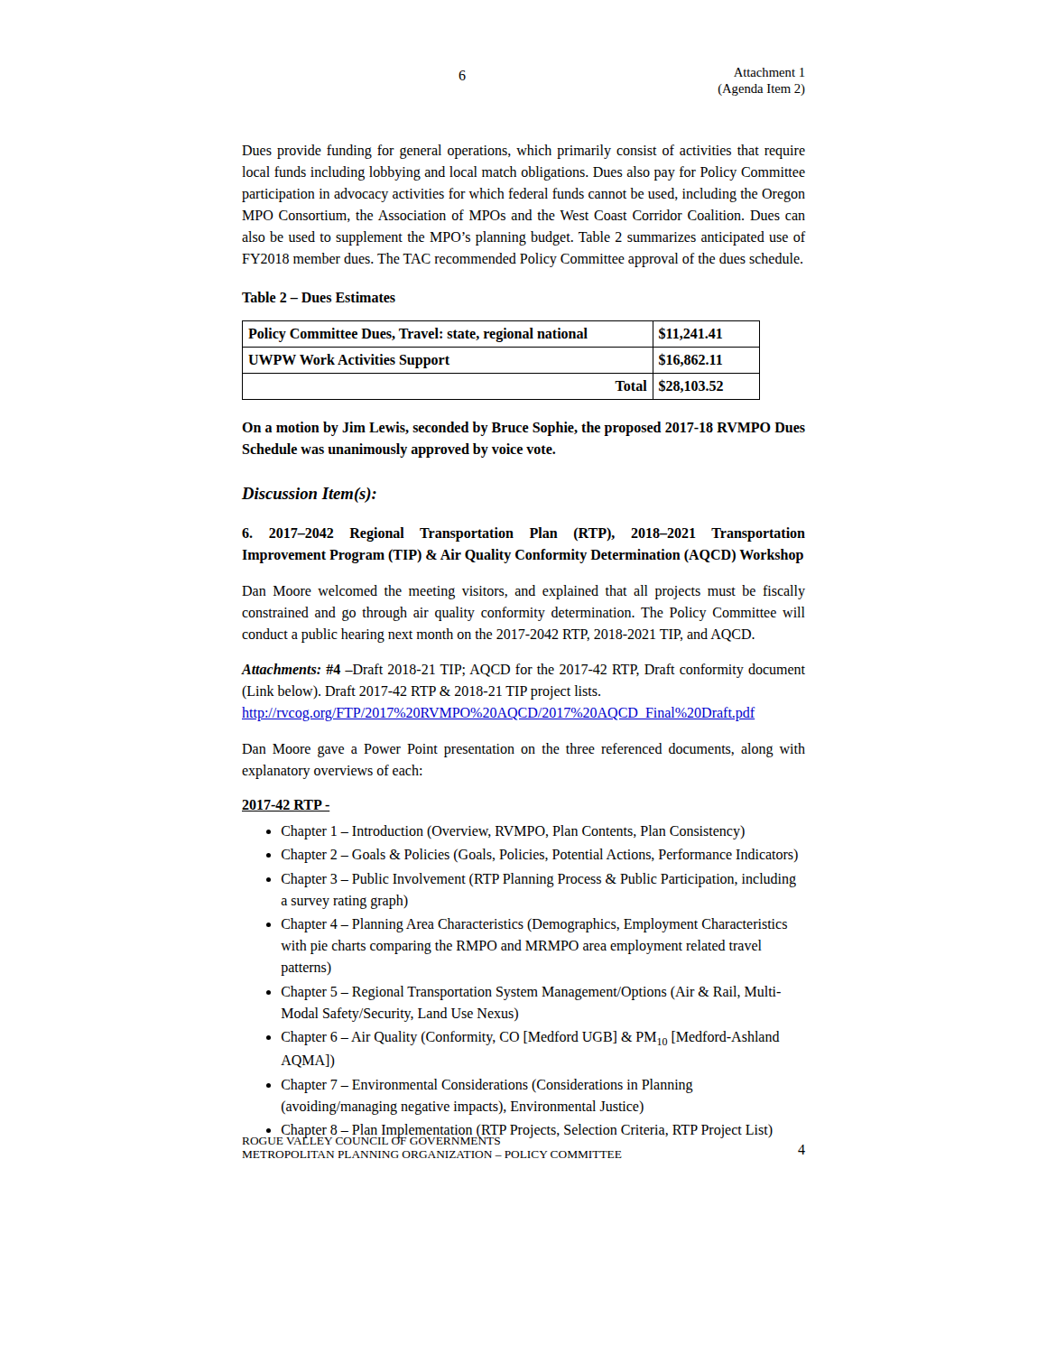6
Attachment 1
(Agenda Item 2)
Dues provide funding for general operations, which primarily consist of activities that require local funds including lobbying and local match obligations. Dues also pay for Policy Committee participation in advocacy activities for which federal funds cannot be used, including the Oregon MPO Consortium, the Association of MPOs and the West Coast Corridor Coalition. Dues can also be used to supplement the MPO’s planning budget. Table 2 summarizes anticipated use of FY2018 member dues. The TAC recommended Policy Committee approval of the dues schedule.
Table 2 – Dues Estimates
| Policy Committee Dues, Travel: state, regional national | $11,241.41 |
| UWPW Work Activities Support | $16,862.11 |
| Total | $28,103.52 |
On a motion by Jim Lewis, seconded by Bruce Sophie, the proposed 2017-18 RVMPO Dues Schedule was unanimously approved by voice vote.
Discussion Item(s):
6. 2017–2042 Regional Transportation Plan (RTP), 2018–2021 Transportation Improvement Program (TIP) & Air Quality Conformity Determination (AQCD) Workshop
Dan Moore welcomed the meeting visitors, and explained that all projects must be fiscally constrained and go through air quality conformity determination. The Policy Committee will conduct a public hearing next month on the 2017-2042 RTP, 2018-2021 TIP, and AQCD.
Attachments: #4 –Draft 2018-21 TIP; AQCD for the 2017-42 RTP, Draft conformity document (Link below). Draft 2017-42 RTP & 2018-21 TIP project lists.
http://rvcog.org/FTP/2017%20RVMPO%20AQCD/2017%20AQCD_Final%20Draft.pdf
Dan Moore gave a Power Point presentation on the three referenced documents, along with explanatory overviews of each:
2017-42 RTP -
Chapter 1 – Introduction (Overview, RVMPO, Plan Contents, Plan Consistency)
Chapter 2 – Goals & Policies (Goals, Policies, Potential Actions, Performance Indicators)
Chapter 3 – Public Involvement (RTP Planning Process & Public Participation, including a survey rating graph)
Chapter 4 – Planning Area Characteristics (Demographics, Employment Characteristics with pie charts comparing the RMPO and MRMPO area employment related travel patterns)
Chapter 5 – Regional Transportation System Management/Options (Air & Rail, Multi-Modal Safety/Security, Land Use Nexus)
Chapter 6 – Air Quality (Conformity, CO [Medford UGB] & PM10 [Medford-Ashland AQMA])
Chapter 7 – Environmental Considerations (Considerations in Planning (avoiding/managing negative impacts), Environmental Justice)
Chapter 8 – Plan Implementation (RTP Projects, Selection Criteria, RTP Project List)
ROGUE VALLEY COUNCIL OF GOVERNMENTS
METROPOLITAN PLANNING ORGANIZATION – POLICY COMMITTEE
4